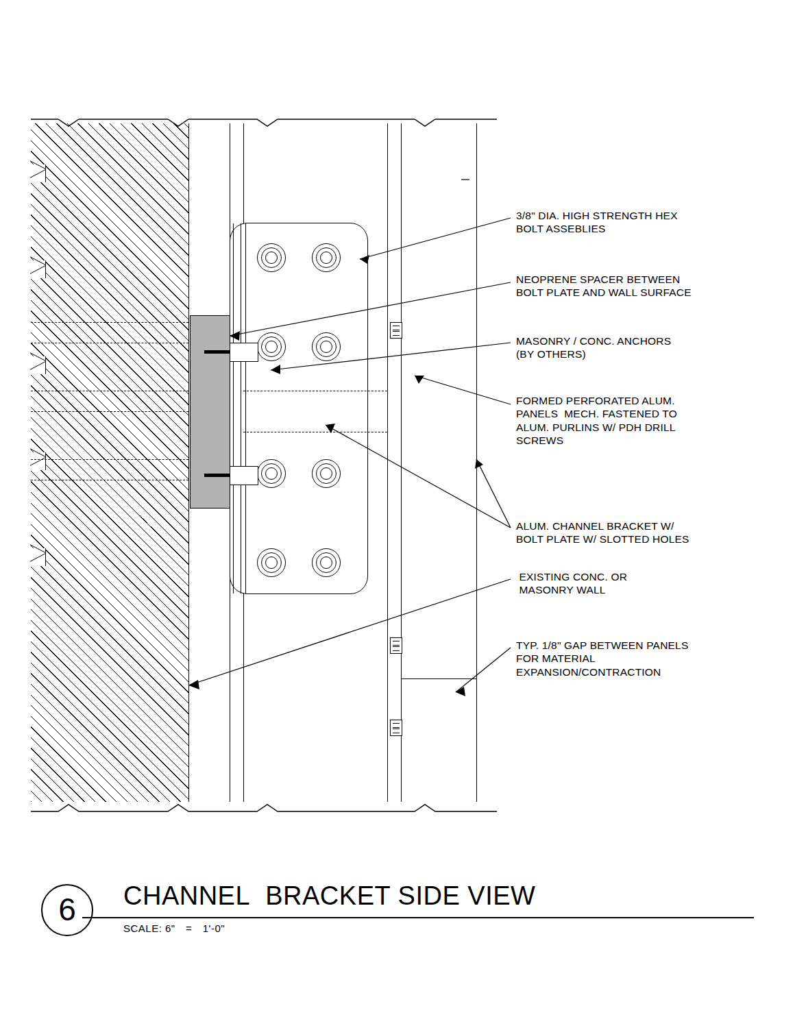3/8" DIA. HIGH STRENGTH HEX
BOLT ASSEBLIES
NEOPRENE SPACER BETWEEN
BOLT PLATE AND WALL SURFACE
MASONRY / CONC. ANCHORS
(BY OTHERS)
FORMED PERFORATED ALUM.
PANELS MECH. FASTENED TO
ALUM. PURLINS W/ PDH DRILL
SCREWS
ALUM. CHANNEL BRACKET W/
BOLT PLATE W/ SLOTTED HOLES
EXISTING CONC. OR
MASONRY WALL
TYP. 1/8" GAP BETWEEN PANELS
FOR MATERIAL
EXPANSION/CONTRACTION
6
CHANNEL BRACKET SIDE VIEW
SCALE: 6"=1'-0"